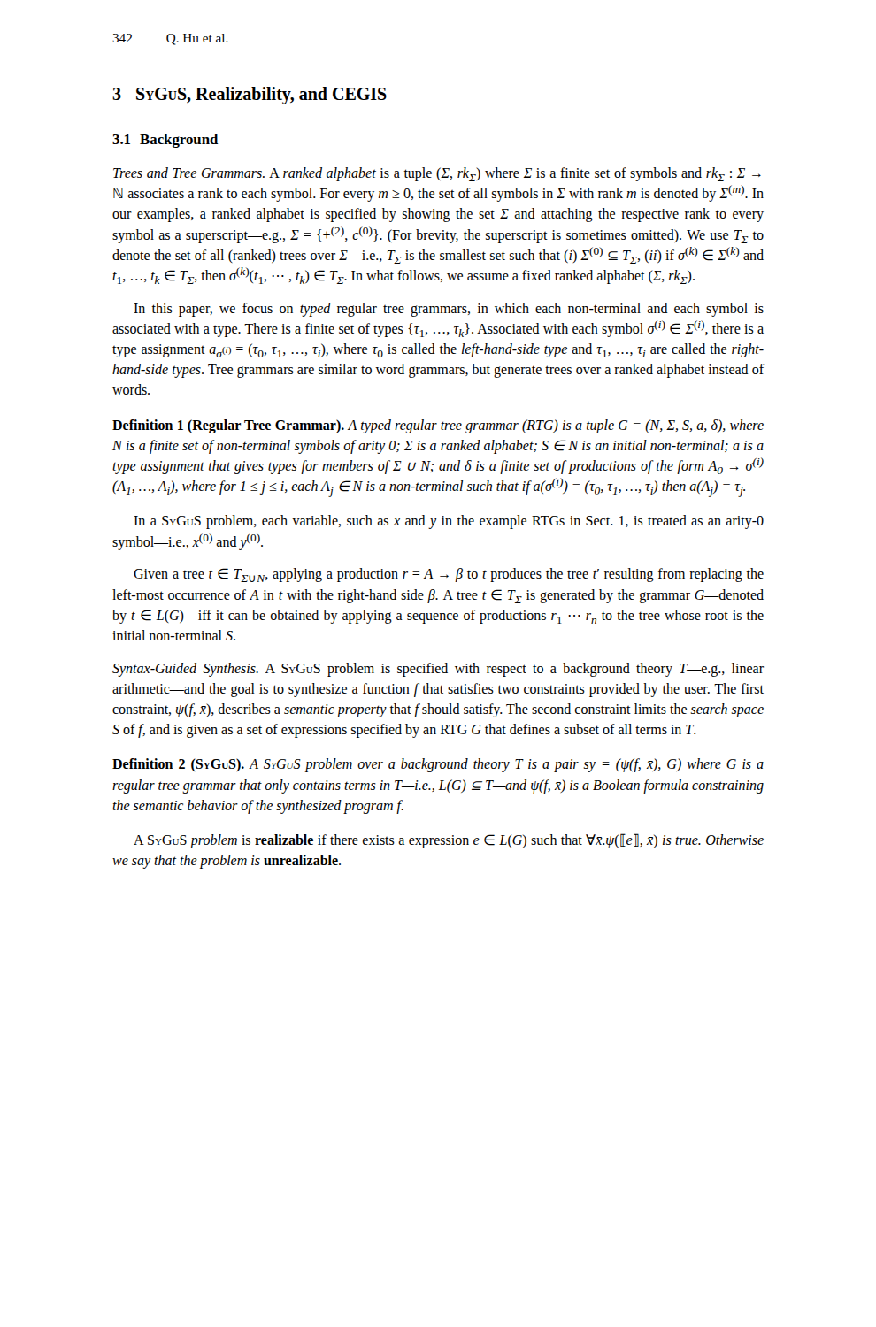342 Q. Hu et al.
3 Sy Gu S, Realizability, and CEGIS
3.1 Background
Trees and Tree Grammars. A ranked alphabet is a tuple (Σ, rkΣ) where Σ is a finite set of symbols and rkΣ : Σ → ℕ associates a rank to each symbol. For every m ≥ 0, the set of all symbols in Σ with rank m is denoted by Σ(m). In our examples, a ranked alphabet is specified by showing the set Σ and attaching the respective rank to every symbol as a superscript—e.g., Σ = {+(2), c(0)}. (For brevity, the superscript is sometimes omitted). We use TΣ to denote the set of all (ranked) trees over Σ—i.e., TΣ is the smallest set such that (i) Σ(0) ⊆ TΣ, (ii) if σ(k) ∈ Σ(k) and t1, …, tk ∈ TΣ, then σ(k)(t1, ⋯ , tk) ∈ TΣ. In what follows, we assume a fixed ranked alphabet (Σ, rkΣ).
In this paper, we focus on typed regular tree grammars, in which each non-terminal and each symbol is associated with a type. There is a finite set of types {τ1, …, τk}. Associated with each symbol σ(i) ∈ Σ(i), there is a type assignment aσ(i) = (τ0, τ1, …, τi), where τ0 is called the left-hand-side type and τ1, …, τi are called the right-hand-side types. Tree grammars are similar to word grammars, but generate trees over a ranked alphabet instead of words.
Definition 1 (Regular Tree Grammar). A typed regular tree grammar (RTG) is a tuple G = (N, Σ, S, a, δ), where N is a finite set of non-terminal symbols of arity 0; Σ is a ranked alphabet; S ∈ N is an initial non-terminal; a is a type assignment that gives types for members of Σ ∪ N; and δ is a finite set of productions of the form A0 → σ(i)(A1, …, Ai), where for 1 ≤ j ≤ i, each Aj ∈ N is a non-terminal such that if a(σ(i)) = (τ0, τ1, …, τi) then a(Aj) = τj.
In a Sy Gu S problem, each variable, such as x and y in the example RTGs in Sect. 1, is treated as an arity-0 symbol—i.e., x(0) and y(0).
Given a tree t ∈ TΣ∪N, applying a production r = A → β to t produces the tree t′ resulting from replacing the left-most occurrence of A in t with the right-hand side β. A tree t ∈ TΣ is generated by the grammar G—denoted by t ∈ L(G)—iff it can be obtained by applying a sequence of productions r1 ⋯ rn to the tree whose root is the initial non-terminal S.
Syntax-Guided Synthesis. A Sy Gu S problem is specified with respect to a background theory T—e.g., linear arithmetic—and the goal is to synthesize a function f that satisfies two constraints provided by the user. The first constraint, ψ(f, x̄), describes a semantic property that f should satisfy. The second constraint limits the search space S of f, and is given as a set of expressions specified by an RTG G that defines a subset of all terms in T.
Definition 2 (Sy Gu S). A Sy Gu S problem over a background theory T is a pair sy = (ψ(f, x̄), G) where G is a regular tree grammar that only contains terms in T—i.e., L(G) ⊆ T—and ψ(f, x̄) is a Boolean formula constraining the semantic behavior of the synthesized program f.
A Sy Gu S problem is realizable if there exists a expression e ∈ L(G) such that ∀x̄.ψ(⟦e⟧, x̄) is true. Otherwise we say that the problem is unrealizable.